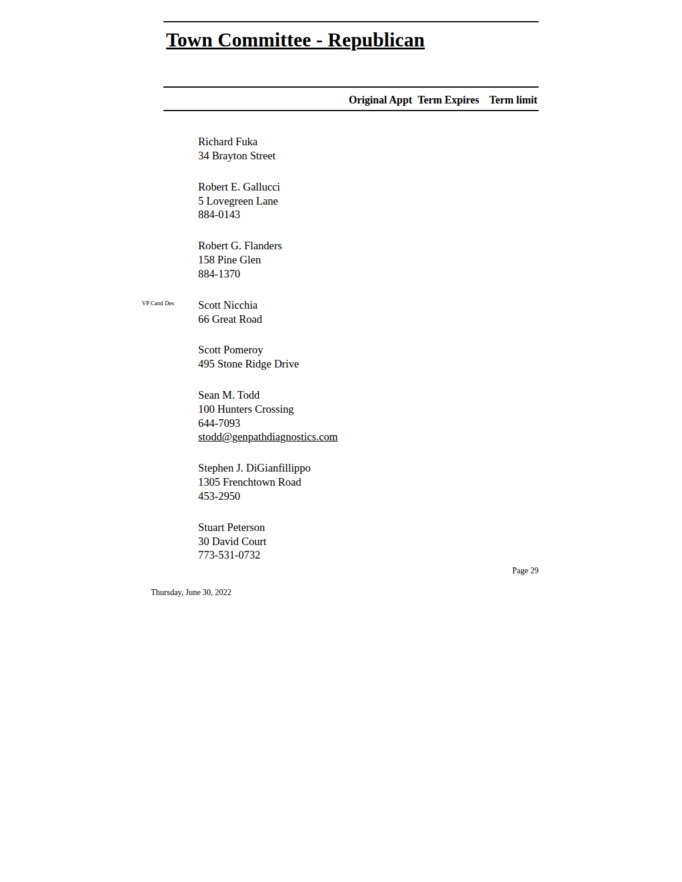Town Committee - Republican
Original Appt Term Expires Term limit
Richard Fuka 34 Brayton Street
Robert E. Gallucci 5 Lovegreen Lane 884-0143
Robert G. Flanders 158 Pine Glen 884-1370
VP Cand Des Scott Nicchia 66 Great Road
Scott Pomeroy 495 Stone Ridge Drive
Sean M. Todd 100 Hunters Crossing 644-7093 stodd@genpathdiagnostics.com
Stephen J. DiGianfillippo 1305 Frenchtown Road 453-2950
Stuart Peterson 30 David Court 773-531-0732
Page 29
Thursday, June 30, 2022